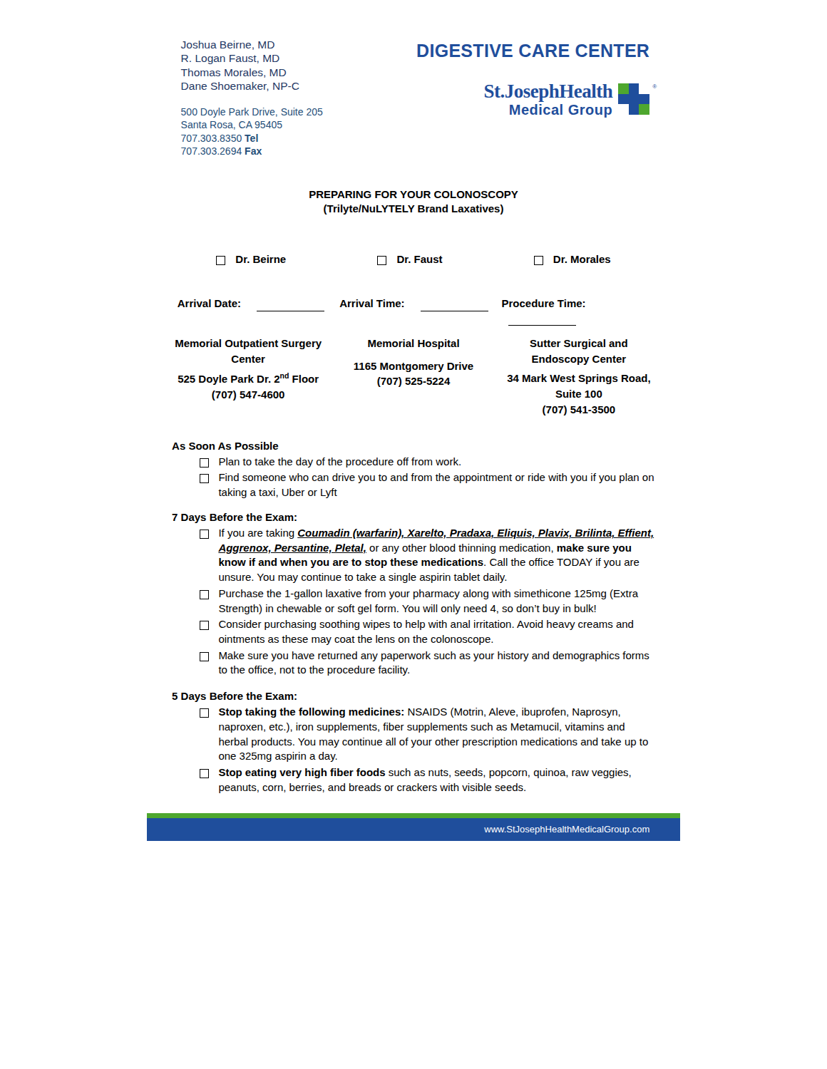Joshua Beirne, MD
R. Logan Faust, MD
Thomas Morales, MD
Dane Shoemaker, NP-C
500 Doyle Park Drive, Suite 205
Santa Rosa, CA 95405
707.303.8350 Tel
707.303.2694 Fax
DIGESTIVE CARE CENTER
St.JosephHealth
Medical Group
®
PREPARING FOR YOUR COLONOSCOPY
(Trilyte/NuLYTELY Brand Laxatives)
Dr. Beirne
Dr. Faust
Dr. Morales
Arrival Date:
Arrival Time:
Procedure Time:
Memorial Outpatient Surgery Center 525 Doyle Park Dr. 2nd Floor
(707) 547-4600
Memorial Hospital 1165 Montgomery Drive
(707) 525-5224
Sutter Surgical and Endoscopy Center 34 Mark West Springs Road, Suite 100
(707) 541-3500
As Soon As Possible
Plan to take the day of the procedure off from work.
Find someone who can drive you to and from the appointment or ride with you if you plan on taking a taxi, Uber or Lyft
7 Days Before the Exam:
If you are taking Coumadin (warfarin), Xarelto, Pradaxa, Eliquis, Plavix, Brilinta, Effient, Aggrenox, Persantine, Pletal, or any other blood thinning medication, make sure you know if and when you are to stop these medications. Call the office TODAY if you are unsure. You may continue to take a single aspirin tablet daily.
Purchase the 1-gallon laxative from your pharmacy along with simethicone 125mg (Extra Strength) in chewable or soft gel form. You will only need 4, so don’t buy in bulk!
Consider purchasing soothing wipes to help with anal irritation. Avoid heavy creams and ointments as these may coat the lens on the colonoscope.
Make sure you have returned any paperwork such as your history and demographics forms to the office, not to the procedure facility.
5 Days Before the Exam:
Stop taking the following medicines: NSAIDS (Motrin, Aleve, ibuprofen, Naprosyn, naproxen, etc.), iron supplements, fiber supplements such as Metamucil, vitamins and herbal products. You may continue all of your other prescription medications and take up to one 325mg aspirin a day.
Stop eating very high fiber foods such as nuts, seeds, popcorn, quinoa, raw veggies, peanuts, corn, berries, and breads or crackers with visible seeds.
www.StJosephHealthMedicalGroup.com